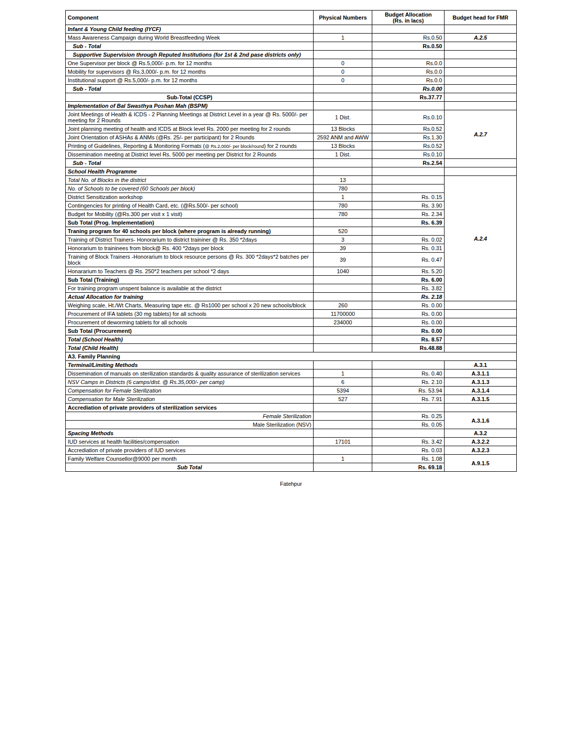| Component | Physical Numbers | Budget Allocation (Rs. in lacs) | Budget head for FMR |
| --- | --- | --- | --- |
| Infant & Young Child feeding (IYCF) | | | |
| Mass Awareness Campaign during World Breastfeeding Week | 1 | Rs.0.50 | A.2.5 |
| Sub - Total | | Rs.0.50 | |
| Supportive Supervision through Reputed Institutions (for 1st & 2nd pase districts only) | | | |
| One Supervisor per block @ Rs.5,000/- p.m. for 12 months | 0 | Rs.0.0 | |
| Mobility for supervisors @ Rs.3,000/- p.m. for 12 months | 0 | Rs.0.0 | |
| Institutional support @ Rs.5,000/- p.m. for 12 months | 0 | Rs.0.0 | |
| Sub - Total | | Rs.0.00 | |
| Sub-Total (CCSP) | | Rs.37.77 | |
| Implementation of Bal Swasthya Poshan Mah (BSPM) | | | |
| Joint Meetings of Health & ICDS - 2 Planning Meetings at District Level in a year @ Rs. 5000/- per meeting for 2 Rounds | 1 Dist. | Rs.0.10 | A.2.7 |
| Joint planning meeting of health and ICDS at Block level Rs. 2000 per meeting for 2 rounds | 13 Blocks | Rs.0.52 |
| Joint Orientation of ASHAs & ANMs (@Rs. 25/- per participant) for 2 Rounds | 2592 ANM and AWW | Rs.1.30 |
| Printing of Guidelines, Reporting & Monitoring Formats ( @ Rs.2,000/- per block/round ) for 2 rounds | 13 Blocks | Rs.0.52 |
| Dissemination meeting at District level Rs. 5000 per meeting per District for 2 Rounds | 1 Dist. | Rs.0.10 |
| Sub - Total | | Rs.2.54 | |
| School Health Programme | | | |
| Total No. of Blocks in the district | 13 | | A.2.4 |
| No. of Schools to be covered (60 Schools per block) | 780 | |
| District Sensitization workshop | 1 | Rs. 0.15 |
| Contingencies for printing of Health Card, etc. (@Rs.500/- per school) | 780 | Rs. 3.90 |
| Budget for Mobility (@Rs.300 per visit x 1 visit) | 780 | Rs. 2.34 |
| Sub Total (Prog. Implementation) | | Rs. 6.39 |
| Traning program for 40 schools per block (where program is already running) | 520 | |
| Training of District Trainers- Honorarium to district traininer @ Rs. 350 *2days | 3 | Rs. 0.02 |
| Honorarium to traininees from block@ Rs. 400 *2days per block | 39 | Rs. 0.31 |
| Training of Block Trainers -Honorarium to block resource persons @ Rs. 300 *2days*2 batches per block | 39 | Rs. 0.47 |
| Honararium to Teachers @ Rs. 250*2 teachers per school *2 days | 1040 | Rs. 5.20 |
| Sub Total (Training) | | Rs. 6.00 |
| For training program unspent balance is available at the district | | Rs. 3.82 |
| Actual Allocation for training | | Rs. 2.18 |
| Weighing scale, Ht./Wt Charts, Measuring tape etc. @ Rs1000 per school x 20 new schools/block | 260 | Rs. 0.00 | |
| Procurement of IFA tablets (30 mg tablets) for all schools | 11700000 | Rs. 0.00 | |
| Procurement of deworming tablets for all schools | 234000 | Rs. 0.00 | |
| Sub Total (Procurement) | | Rs. 0.00 | |
| Total (School Health) | | Rs. 8.57 | |
| Total (Child Health) | | Rs.48.88 | |
| A3. Family Planning |
| Terminal/Limiting Methods | | | A.3.1 |
| Dissemination of manuals on sterilization standards & quality assurance of sterilization services | 1 | Rs. 0.40 | A.3.1.1 |
| NSV Camps in Districts (6 camps/dist. @ Rs.35,000/- per camp) | 6 | Rs. 2.10 | A.3.1.3 |
| Compensation for Female Sterilization | 5394 | Rs. 53.94 | A.3.1.4 |
| Compensation for Male Sterilization | 527 | Rs. 7.91 | A.3.1.5 |
| Accrediation of private providers of sterilization services | | | |
| Female Sterilization | | Rs. 0.25 | A.3.1.6 |
| Male Sterilization (NSV) | | Rs. 0.05 |
| Spacing Methods | | | A.3.2 |
| IUD services at health facilities/compensation | 17101 | Rs. 3.42 | A.3.2.2 |
| Accrediation of private providers of IUD services | | Rs. 0.03 | A.3.2.3 |
| Family Welfare Counsellor@9000 per month | 1 | Rs. 1.08 | A.9.1.5 |
| Sub Total | | Rs. 69.18 |
Fatehpur